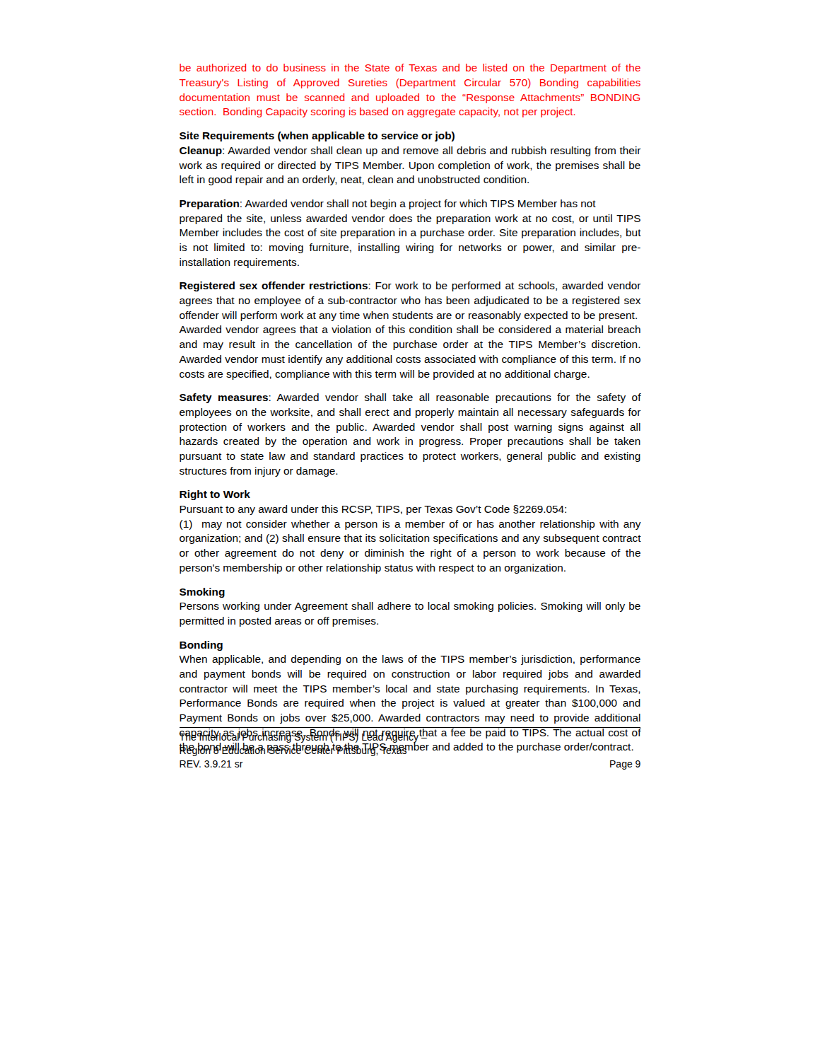be authorized to do business in the State of Texas and be listed on the Department of the Treasury's Listing of Approved Sureties (Department Circular 570) Bonding capabilities documentation must be scanned and uploaded to the “Response Attachments” BONDING section. Bonding Capacity scoring is based on aggregate capacity, not per project.
Site Requirements (when applicable to service or job)
Cleanup: Awarded vendor shall clean up and remove all debris and rubbish resulting from their work as required or directed by TIPS Member. Upon completion of work, the premises shall be left in good repair and an orderly, neat, clean and unobstructed condition.
Preparation: Awarded vendor shall not begin a project for which TIPS Member has not
prepared the site, unless awarded vendor does the preparation work at no cost, or until TIPS Member includes the cost of site preparation in a purchase order. Site preparation includes, but is not limited to: moving furniture, installing wiring for networks or power, and similar pre-installation requirements.
Registered sex offender restrictions: For work to be performed at schools, awarded vendor agrees that no employee of a sub-contractor who has been adjudicated to be a registered sex offender will perform work at any time when students are or reasonably expected to be present. Awarded vendor agrees that a violation of this condition shall be considered a material breach and may result in the cancellation of the purchase order at the TIPS Member’s discretion. Awarded vendor must identify any additional costs associated with compliance of this term. If no costs are specified, compliance with this term will be provided at no additional charge.
Safety measures: Awarded vendor shall take all reasonable precautions for the safety of employees on the worksite, and shall erect and properly maintain all necessary safeguards for protection of workers and the public. Awarded vendor shall post warning signs against all hazards created by the operation and work in progress. Proper precautions shall be taken pursuant to state law and standard practices to protect workers, general public and existing structures from injury or damage.
Right to Work
Pursuant to any award under this RCSP, TIPS, per Texas Gov’t Code §2269.054:
(1) may not consider whether a person is a member of or has another relationship with any organization; and (2) shall ensure that its solicitation specifications and any subsequent contract or other agreement do not deny or diminish the right of a person to work because of the person's membership or other relationship status with respect to an organization.
Smoking
Persons working under Agreement shall adhere to local smoking policies. Smoking will only be permitted in posted areas or off premises.
Bonding
When applicable, and depending on the laws of the TIPS member’s jurisdiction, performance and payment bonds will be required on construction or labor required jobs and awarded contractor will meet the TIPS member’s local and state purchasing requirements. In Texas, Performance Bonds are required when the project is valued at greater than $100,000 and Payment Bonds on jobs over $25,000. Awarded contractors may need to provide additional capacity as jobs increase. Bonds will not require that a fee be paid to TIPS. The actual cost of the bond will be a pass through to the TIPS member and added to the purchase order/contract.
The Interlocal Purchasing System (TIPS) Lead Agency –
Region 8 Education Service Center Pittsburg, Texas
REV. 3.9.21 sr Page 9